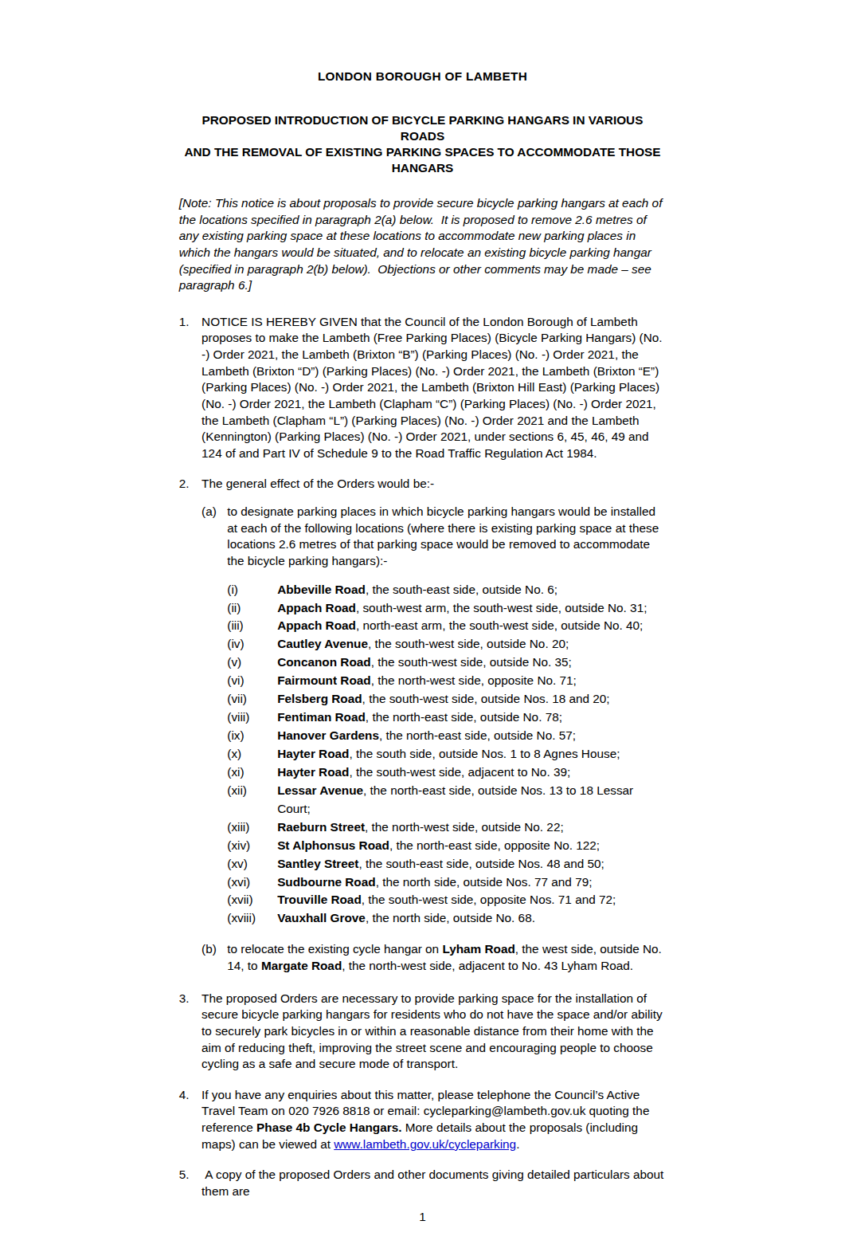LONDON BOROUGH OF LAMBETH
PROPOSED INTRODUCTION OF BICYCLE PARKING HANGARS IN VARIOUS ROADS
AND THE REMOVAL OF EXISTING PARKING SPACES TO ACCOMMODATE THOSE HANGARS
[Note: This notice is about proposals to provide secure bicycle parking hangars at each of the locations specified in paragraph 2(a) below. It is proposed to remove 2.6 metres of any existing parking space at these locations to accommodate new parking places in which the hangars would be situated, and to relocate an existing bicycle parking hangar (specified in paragraph 2(b) below). Objections or other comments may be made – see paragraph 6.]
1. NOTICE IS HEREBY GIVEN that the Council of the London Borough of Lambeth proposes to make the Lambeth (Free Parking Places) (Bicycle Parking Hangars) (No. -) Order 2021, the Lambeth (Brixton “B”) (Parking Places) (No. -) Order 2021, the Lambeth (Brixton “D”) (Parking Places) (No. -) Order 2021, the Lambeth (Brixton “E”) (Parking Places) (No. -) Order 2021, the Lambeth (Brixton Hill East) (Parking Places) (No. -) Order 2021, the Lambeth (Clapham “C”) (Parking Places) (No. -) Order 2021, the Lambeth (Clapham “L”) (Parking Places) (No. -) Order 2021 and the Lambeth (Kennington) (Parking Places) (No. -) Order 2021, under sections 6, 45, 46, 49 and 124 of and Part IV of Schedule 9 to the Road Traffic Regulation Act 1984.
2. The general effect of the Orders would be:-
(a) to designate parking places in which bicycle parking hangars would be installed at each of the following locations (where there is existing parking space at these locations 2.6 metres of that parking space would be removed to accommodate the bicycle parking hangars):-
(i) Abbeville Road, the south-east side, outside No. 6;
(ii) Appach Road, south-west arm, the south-west side, outside No. 31;
(iii) Appach Road, north-east arm, the south-west side, outside No. 40;
(iv) Cautley Avenue, the south-west side, outside No. 20;
(v) Concanon Road, the south-west side, outside No. 35;
(vi) Fairmount Road, the north-west side, opposite No. 71;
(vii) Felsberg Road, the south-west side, outside Nos. 18 and 20;
(viii) Fentiman Road, the north-east side, outside No. 78;
(ix) Hanover Gardens, the north-east side, outside No. 57;
(x) Hayter Road, the south side, outside Nos. 1 to 8 Agnes House;
(xi) Hayter Road, the south-west side, adjacent to No. 39;
(xii) Lessar Avenue, the north-east side, outside Nos. 13 to 18 Lessar Court;
(xiii) Raeburn Street, the north-west side, outside No. 22;
(xiv) St Alphonsus Road, the north-east side, opposite No. 122;
(xv) Santley Street, the south-east side, outside Nos. 48 and 50;
(xvi) Sudbourne Road, the north side, outside Nos. 77 and 79;
(xvii) Trouville Road, the south-west side, opposite Nos. 71 and 72;
(xviii) Vauxhall Grove, the north side, outside No. 68.
(b) to relocate the existing cycle hangar on Lyham Road, the west side, outside No. 14, to Margate Road, the north-west side, adjacent to No. 43 Lyham Road.
3. The proposed Orders are necessary to provide parking space for the installation of secure bicycle parking hangars for residents who do not have the space and/or ability to securely park bicycles in or within a reasonable distance from their home with the aim of reducing theft, improving the street scene and encouraging people to choose cycling as a safe and secure mode of transport.
4. If you have any enquiries about this matter, please telephone the Council’s Active Travel Team on 020 7926 8818 or email: cycleparking@lambeth.gov.uk quoting the reference Phase 4b Cycle Hangars. More details about the proposals (including maps) can be viewed at www.lambeth.gov.uk/cycleparking.
5. A copy of the proposed Orders and other documents giving detailed particulars about them are
1